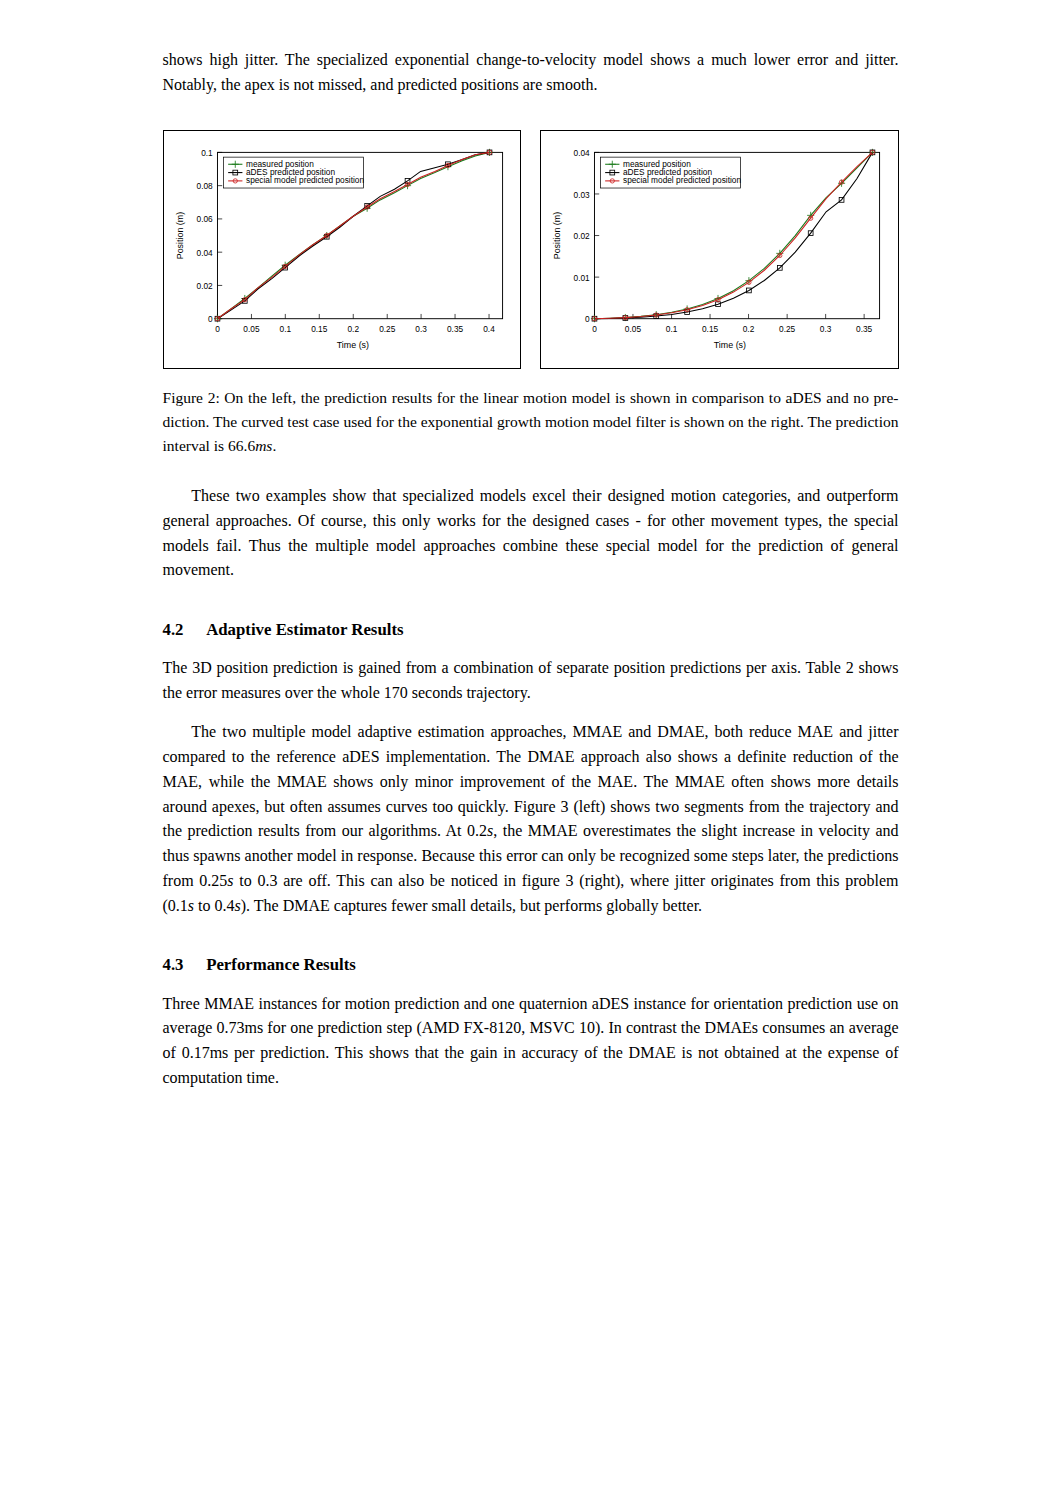shows high jitter. The specialized exponential change-to-velocity model shows a much lower error and jitter. Notably, the apex is not missed, and predicted positions are smooth.
0 0.02 0.04 0.06 0.08 0.1 0 0.05 0.1 0.15 0.2 0.25 0.3 0.35 0.4 Time (s) Position (m) measured position aDES predicted position special model predicted position
0 0.01 0.02 0.03 0.04 0 0.05 0.1 0.15 0.2 0.25 0.3 0.35 Time (s) Position (m) measured position aDES predicted position special model predicted position
Figure 2: On the left, the prediction results for the linear motion model is shown in comparison to aDES and no prediction. The curved test case used for the exponential growth motion model filter is shown on the right. The prediction interval is 66.6ms.
These two examples show that specialized models excel their designed motion categories, and outperform general approaches. Of course, this only works for the designed cases - for other movement types, the special models fail. Thus the multiple model approaches combine these special model for the prediction of general movement.
4.2 Adaptive Estimator Results
The 3D position prediction is gained from a combination of separate position predictions per axis. Table 2 shows the error measures over the whole 170 seconds trajectory.
The two multiple model adaptive estimation approaches, MMAE and DMAE, both reduce MAE and jitter compared to the reference aDES implementation. The DMAE approach also shows a definite reduction of the MAE, while the MMAE shows only minor improvement of the MAE. The MMAE often shows more details around apexes, but often assumes curves too quickly. Figure 3 (left) shows two segments from the trajectory and the prediction results from our algorithms. At 0.2s, the MMAE overestimates the slight increase in velocity and thus spawns another model in response. Because this error can only be recognized some steps later, the predictions from 0.25s to 0.3 are off. This can also be noticed in figure 3 (right), where jitter originates from this problem (0.1s to 0.4s). The DMAE captures fewer small details, but performs globally better.
4.3 Performance Results
Three MMAE instances for motion prediction and one quaternion aDES instance for orientation prediction use on average 0.73ms for one prediction step (AMD FX-8120, MSVC 10). In contrast the DMAEs consumes an average of 0.17ms per prediction. This shows that the gain in accuracy of the DMAE is not obtained at the expense of computation time.